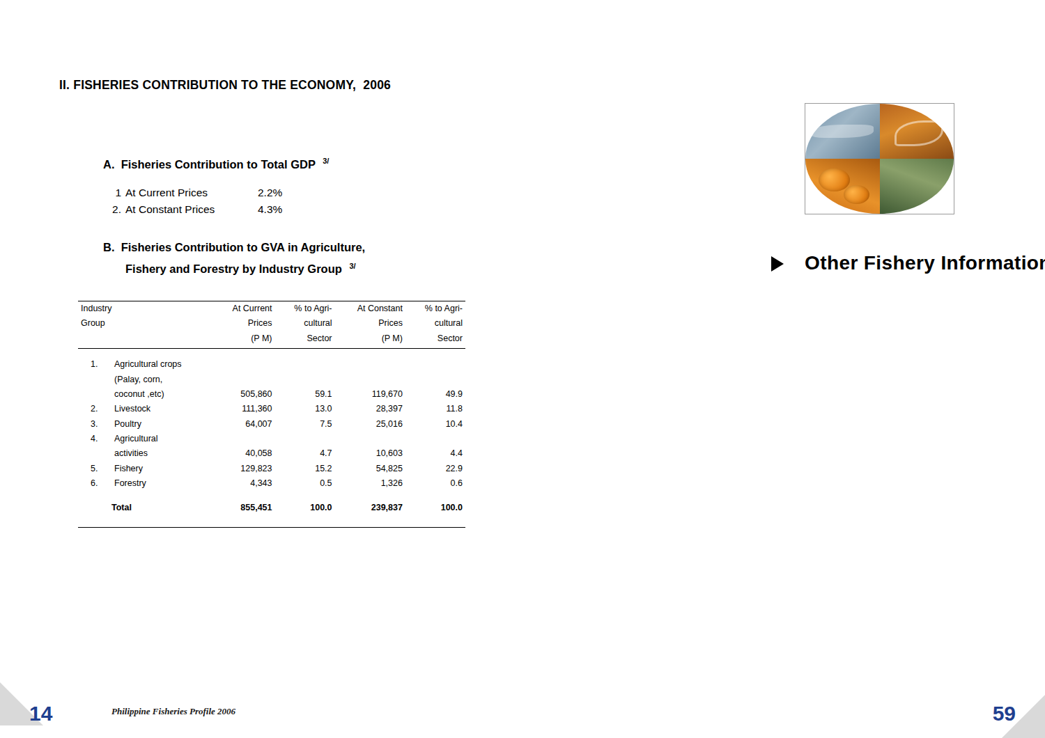II. FISHERIES CONTRIBUTION TO THE ECONOMY, 2006
A. Fisheries Contribution to Total GDP 3/
1 At Current Prices 2.2%
2. At Constant Prices 4.3%
B. Fisheries Contribution to GVA in Agriculture,
Fishery and Forestry by Industry Group 3/
| Industry | At Current | % to Agri- | At Constant | % to Agri- |
| --- | --- | --- | --- | --- |
| Group | Prices | cultural | Prices | cultural |
| | (P M) | Sector | (P M) | Sector |
| 1. | Agricultural crops | | | | |
| | (Palay, corn, | | | | |
| | coconut ,etc) | 505,860 | 59.1 | 119,670 | 49.9 |
| 2. | Livestock | 111,360 | 13.0 | 28,397 | 11.8 |
| 3. | Poultry | 64,007 | 7.5 | 25,016 | 10.4 |
| 4. | Agricultural | | | | |
| | activities | 40,058 | 4.7 | 10,603 | 4.4 |
| 5. | Fishery | 129,823 | 15.2 | 54,825 | 22.9 |
| 6. | Forestry | 4,343 | 0.5 | 1,326 | 0.6 |
| | Total | 855,451 | 100.0 | 239,837 | 100.0 |
14
Philippine Fisheries Profile 2006
Other Fishery Information
59